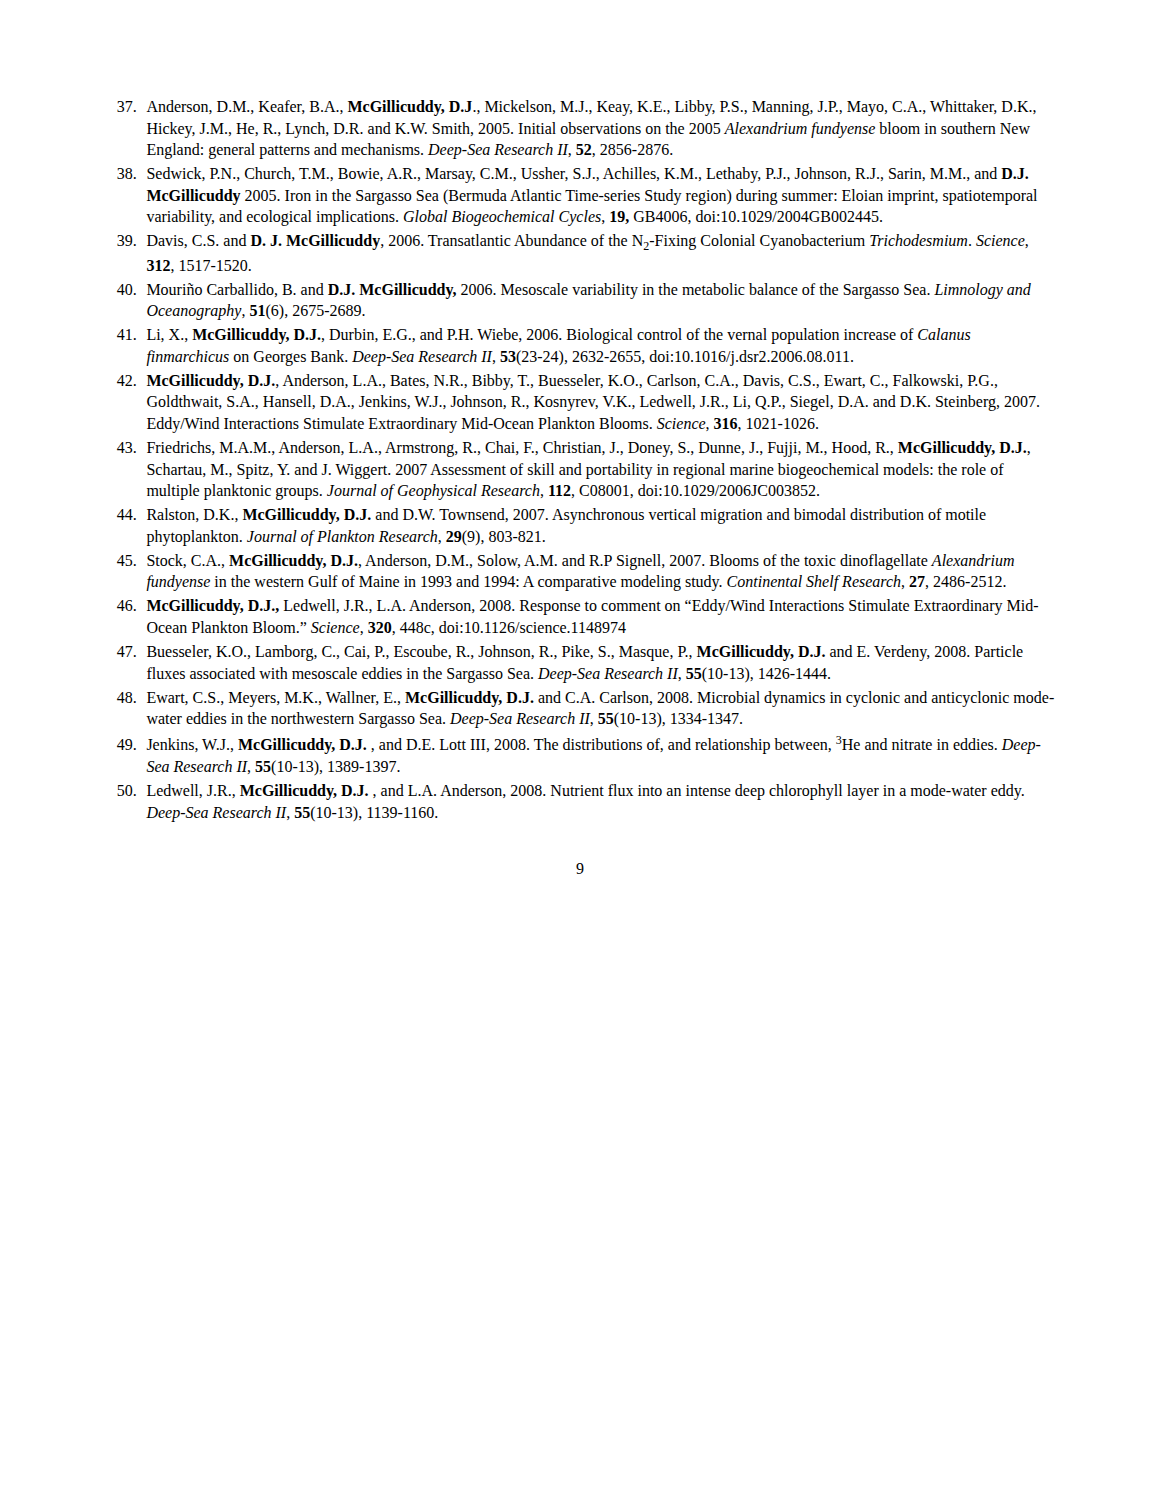Anderson, D.M., Keafer, B.A., McGillicuddy, D.J., Mickelson, M.J., Keay, K.E., Libby, P.S., Manning, J.P., Mayo, C.A., Whittaker, D.K., Hickey, J.M., He, R., Lynch, D.R. and K.W. Smith, 2005. Initial observations on the 2005 Alexandrium fundyense bloom in southern New England: general patterns and mechanisms. Deep-Sea Research II, 52, 2856-2876.
Sedwick, P.N., Church, T.M., Bowie, A.R., Marsay, C.M., Ussher, S.J., Achilles, K.M., Lethaby, P.J., Johnson, R.J., Sarin, M.M., and D.J. McGillicuddy 2005. Iron in the Sargasso Sea (Bermuda Atlantic Time-series Study region) during summer: Eloian imprint, spatiotemporal variability, and ecological implications. Global Biogeochemical Cycles, 19, GB4006, doi:10.1029/2004GB002445.
Davis, C.S. and D. J. McGillicuddy, 2006. Transatlantic Abundance of the N2-Fixing Colonial Cyanobacterium Trichodesmium. Science, 312, 1517-1520.
Mouriño Carballido, B. and D.J. McGillicuddy, 2006. Mesoscale variability in the metabolic balance of the Sargasso Sea. Limnology and Oceanography, 51(6), 2675-2689.
Li, X., McGillicuddy, D.J., Durbin, E.G., and P.H. Wiebe, 2006. Biological control of the vernal population increase of Calanus finmarchicus on Georges Bank. Deep-Sea Research II, 53(23-24), 2632-2655, doi:10.1016/j.dsr2.2006.08.011.
McGillicuddy, D.J., Anderson, L.A., Bates, N.R., Bibby, T., Buesseler, K.O., Carlson, C.A., Davis, C.S., Ewart, C., Falkowski, P.G., Goldthwait, S.A., Hansell, D.A., Jenkins, W.J., Johnson, R., Kosnyrev, V.K., Ledwell, J.R., Li, Q.P., Siegel, D.A. and D.K. Steinberg, 2007. Eddy/Wind Interactions Stimulate Extraordinary Mid-Ocean Plankton Blooms. Science, 316, 1021-1026.
Friedrichs, M.A.M., Anderson, L.A., Armstrong, R., Chai, F., Christian, J., Doney, S., Dunne, J., Fujji, M., Hood, R., McGillicuddy, D.J., Schartau, M., Spitz, Y. and J. Wiggert. 2007 Assessment of skill and portability in regional marine biogeochemical models: the role of multiple planktonic groups. Journal of Geophysical Research, 112, C08001, doi:10.1029/2006JC003852.
Ralston, D.K., McGillicuddy, D.J. and D.W. Townsend, 2007. Asynchronous vertical migration and bimodal distribution of motile phytoplankton. Journal of Plankton Research, 29(9), 803-821.
Stock, C.A., McGillicuddy, D.J., Anderson, D.M., Solow, A.M. and R.P Signell, 2007. Blooms of the toxic dinoflagellate Alexandrium fundyense in the western Gulf of Maine in 1993 and 1994: A comparative modeling study. Continental Shelf Research, 27, 2486-2512.
McGillicuddy, D.J., Ledwell, J.R., L.A. Anderson, 2008. Response to comment on “Eddy/Wind Interactions Stimulate Extraordinary Mid-Ocean Plankton Bloom.” Science, 320, 448c, doi:10.1126/science.1148974
Buesseler, K.O., Lamborg, C., Cai, P., Escoube, R., Johnson, R., Pike, S., Masque, P., McGillicuddy, D.J. and E. Verdeny, 2008. Particle fluxes associated with mesoscale eddies in the Sargasso Sea. Deep-Sea Research II, 55(10-13), 1426-1444.
Ewart, C.S., Meyers, M.K., Wallner, E., McGillicuddy, D.J. and C.A. Carlson, 2008. Microbial dynamics in cyclonic and anticyclonic mode-water eddies in the northwestern Sargasso Sea. Deep-Sea Research II, 55(10-13), 1334-1347.
Jenkins, W.J., McGillicuddy, D.J. , and D.E. Lott III, 2008. The distributions of, and relationship between, 3He and nitrate in eddies. Deep-Sea Research II, 55(10-13), 1389-1397.
Ledwell, J.R., McGillicuddy, D.J. , and L.A. Anderson, 2008. Nutrient flux into an intense deep chlorophyll layer in a mode-water eddy. Deep-Sea Research II, 55(10-13), 1139-1160.
9